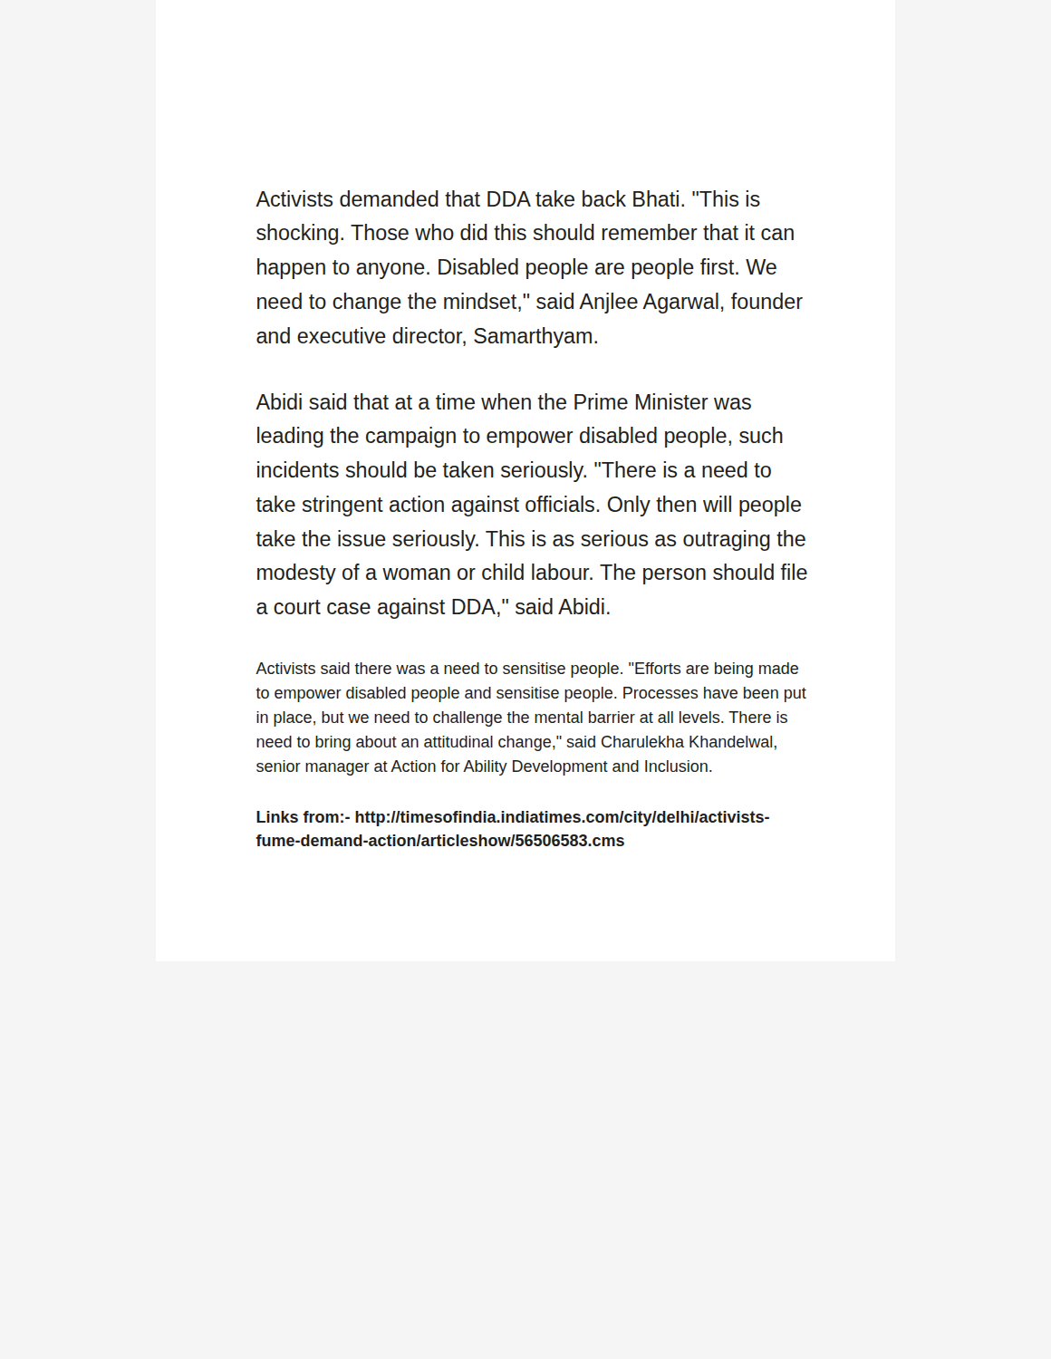Activists demanded that DDA take back Bhati. "This is shocking. Those who did this should remember that it can happen to anyone. Disabled people are people first. We need to change the mindset," said Anjlee Agarwal, founder and executive director, Samarthyam.
Abidi said that at a time when the Prime Minister was leading the campaign to empower disabled people, such incidents should be taken seriously. "There is a need to take stringent action against officials. Only then will people take the issue seriously. This is as serious as outraging the modesty of a woman or child labour. The person should file a court case against DDA," said Abidi.
Activists said there was a need to sensitise people. "Efforts are being made to empower disabled people and sensitise people. Processes have been put in place, but we need to challenge the mental barrier at all levels. There is need to bring about an attitudinal change," said Charulekha Khandelwal, senior manager at Action for Ability Development and Inclusion.
Links from:- http://timesofindia.indiatimes.com/city/delhi/activists-fume-demand-action/articleshow/56506583.cms